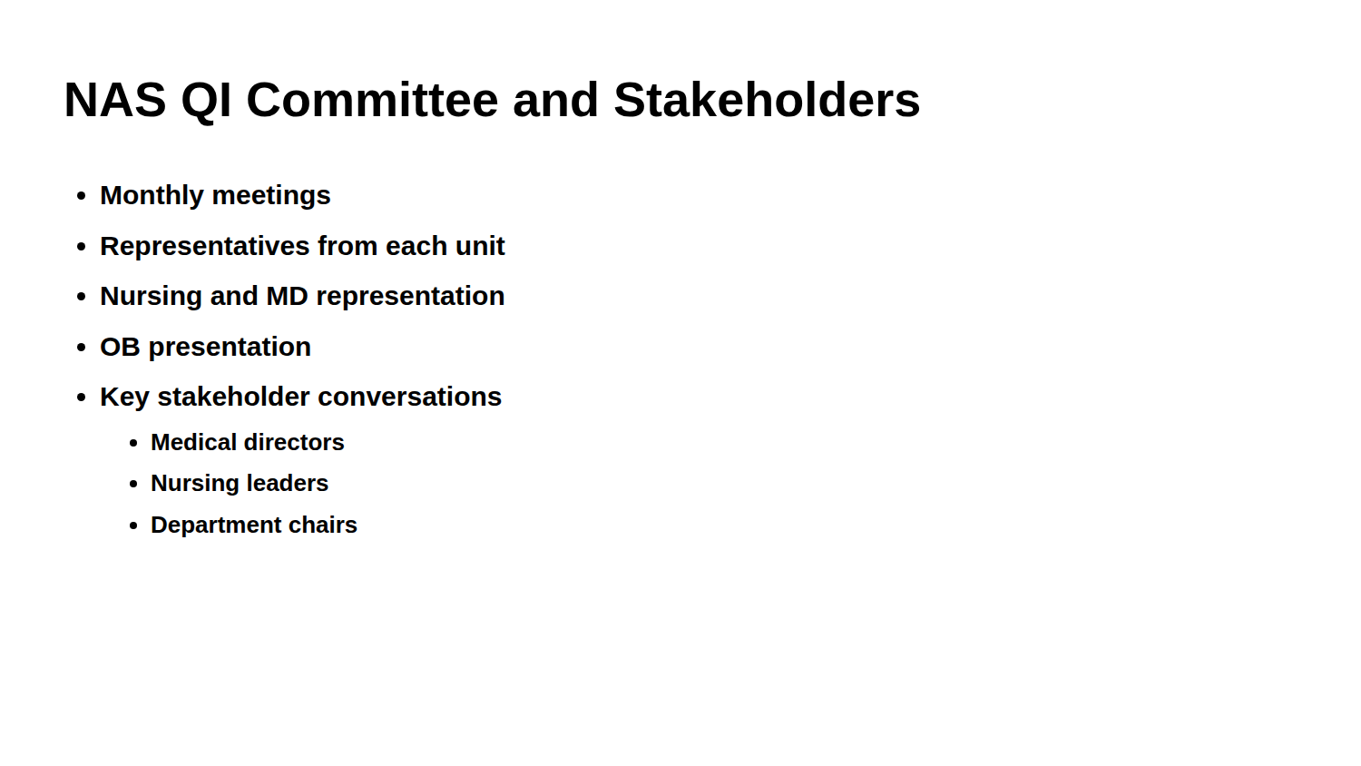NAS QI Committee and Stakeholders
Monthly meetings
Representatives from each unit
Nursing and MD representation
OB presentation
Key stakeholder conversations
Medical directors
Nursing leaders
Department chairs